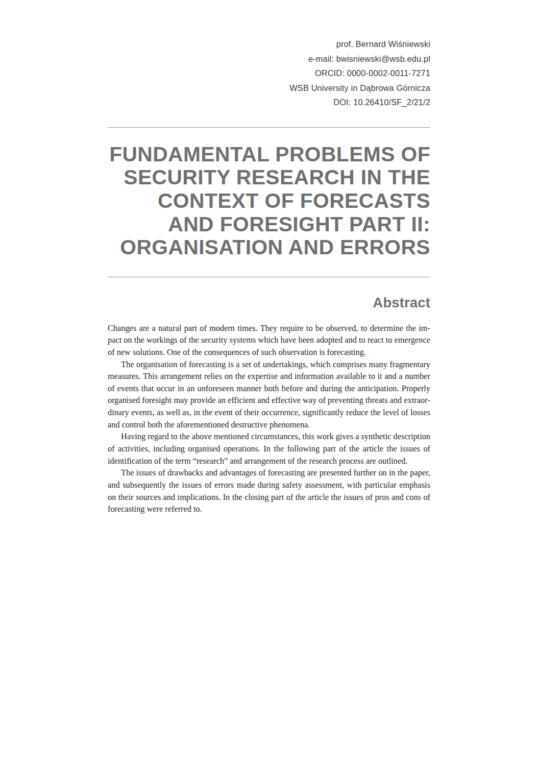prof. Bernard Wiśniewski
e-mail: bwisniewski@wsb.edu.pl
ORCID: 0000-0002-0011-7271
WSB University in Dąbrowa Górnicza
DOI: 10.26410/SF_2/21/2
Fundamental problems of security research in the context of forecasts and foresight part II: organisation and errors
Abstract
Changes are a natural part of modern times. They require to be observed, to determine the impact on the workings of the security systems which have been adopted and to react to emergence of new solutions. One of the consequences of such observation is forecasting.
The organisation of forecasting is a set of undertakings, which comprises many fragmentary measures. This arrangement relies on the expertise and information available to it and a number of events that occur in an unforeseen manner both before and during the anticipation. Properly organised foresight may provide an efficient and effective way of preventing threats and extraordinary events, as well as, in the event of their occurrence, significantly reduce the level of losses and control both the aforementioned destructive phenomena.
Having regard to the above mentioned circumstances, this work gives a synthetic description of activities, including organised operations. In the following part of the article the issues of identification of the term “research” and arrangement of the research process are outlined.
The issues of drawbacks and advantages of forecasting are presented further on in the paper, and subsequently the issues of errors made during safety assessment, with particular emphasis on their sources and implications. In the closing part of the article the issues of pros and cons of forecasting were referred to.